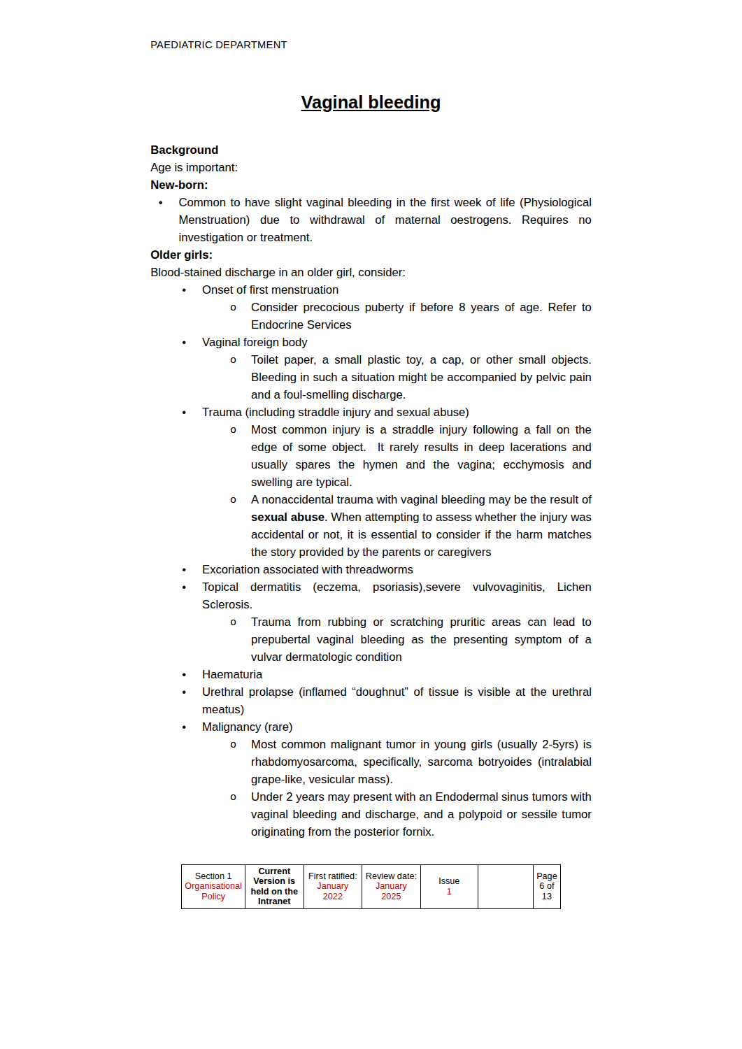PAEDIATRIC DEPARTMENT
Vaginal bleeding
Background
Age is important:
New-born:
Common to have slight vaginal bleeding in the first week of life (Physiological Menstruation) due to withdrawal of maternal oestrogens. Requires no investigation or treatment.
Older girls:
Blood-stained discharge in an older girl, consider:
Onset of first menstruation
Consider precocious puberty if before 8 years of age. Refer to Endocrine Services
Vaginal foreign body
Toilet paper, a small plastic toy, a cap, or other small objects. Bleeding in such a situation might be accompanied by pelvic pain and a foul-smelling discharge.
Trauma (including straddle injury and sexual abuse)
Most common injury is a straddle injury following a fall on the edge of some object. It rarely results in deep lacerations and usually spares the hymen and the vagina; ecchymosis and swelling are typical.
A nonaccidental trauma with vaginal bleeding may be the result of sexual abuse. When attempting to assess whether the injury was accidental or not, it is essential to consider if the harm matches the story provided by the parents or caregivers
Excoriation associated with threadworms
Topical dermatitis (eczema, psoriasis),severe vulvovaginitis, Lichen Sclerosis.
Trauma from rubbing or scratching pruritic areas can lead to prepubertal vaginal bleeding as the presenting symptom of a vulvar dermatologic condition
Haematuria
Urethral prolapse (inflamed “doughnut” of tissue is visible at the urethral meatus)
Malignancy (rare)
Most common malignant tumor in young girls (usually 2-5yrs) is rhabdomyosarcoma, specifically, sarcoma botryoides (intralabial grape-like, vesicular mass).
Under 2 years may present with an Endodermal sinus tumors with vaginal bleeding and discharge, and a polypoid or sessile tumor originating from the posterior fornix.
| Section 1 Organisational Policy | Current Version is held on the Intranet | First ratified: January 2022 | Review date: January 2025 | Issue 1 | | Page 6 of 13 |